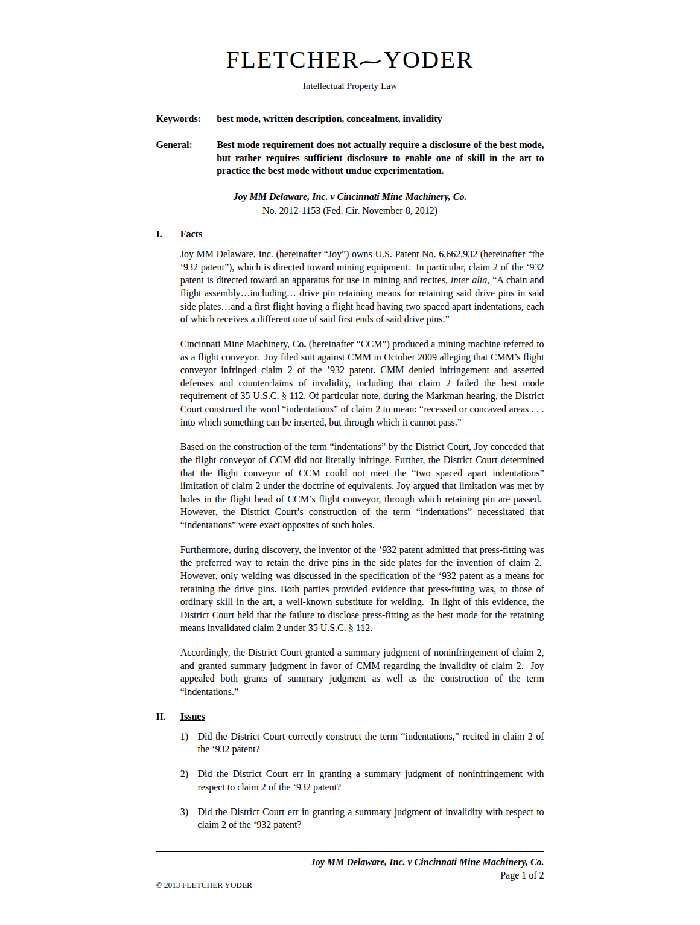FLETCHER∼YODER
Intellectual Property Law
Keywords:
best mode, written description, concealment, invalidity
General:
Best mode requirement does not actually require a disclosure of the best mode, but rather requires sufficient disclosure to enable one of skill in the art to practice the best mode without undue experimentation.
Joy MM Delaware, Inc. v Cincinnati Mine Machinery, Co.
No. 2012-1153 (Fed. Cir. November 8, 2012)
I.
Facts
Joy MM Delaware, Inc. (hereinafter “Joy”) owns U.S. Patent No. 6,662,932 (hereinafter “the ‘932 patent”), which is directed toward mining equipment. In particular, claim 2 of the ‘932 patent is directed toward an apparatus for use in mining and recites, inter alia, “A chain and flight assembly…including… drive pin retaining means for retaining said drive pins in said side plates…and a first flight having a flight head having two spaced apart indentations, each of which receives a different one of said first ends of said drive pins.”
Cincinnati Mine Machinery, Co. (hereinafter “CCM”) produced a mining machine referred to as a flight conveyor. Joy filed suit against CMM in October 2009 alleging that CMM’s flight conveyor infringed claim 2 of the ’932 patent. CMM denied infringement and asserted defenses and counterclaims of invalidity, including that claim 2 failed the best mode requirement of 35 U.S.C. § 112. Of particular note, during the Markman hearing, the District Court construed the word “indentations” of claim 2 to mean: “recessed or concaved areas . . . into which something can be inserted, but through which it cannot pass.”
Based on the construction of the term “indentations” by the District Court, Joy conceded that the flight conveyor of CCM did not literally infringe. Further, the District Court determined that the flight conveyor of CCM could not meet the “two spaced apart indentations” limitation of claim 2 under the doctrine of equivalents. Joy argued that limitation was met by holes in the flight head of CCM’s flight conveyor, through which retaining pin are passed. However, the District Court’s construction of the term “indentations” necessitated that “indentations” were exact opposites of such holes.
Furthermore, during discovery, the inventor of the ’932 patent admitted that press-fitting was the preferred way to retain the drive pins in the side plates for the invention of claim 2. However, only welding was discussed in the specification of the ‘932 patent as a means for retaining the drive pins. Both parties provided evidence that press-fitting was, to those of ordinary skill in the art, a well-known substitute for welding. In light of this evidence, the District Court held that the failure to disclose press-fitting as the best mode for the retaining means invalidated claim 2 under 35 U.S.C. § 112.
Accordingly, the District Court granted a summary judgment of noninfringement of claim 2, and granted summary judgment in favor of CMM regarding the invalidity of claim 2. Joy appealed both grants of summary judgment as well as the construction of the term “indentations.”
II.
Issues
1)
Did the District Court correctly construct the term “indentations,” recited in claim 2 of the ‘932 patent?
2)
Did the District Court err in granting a summary judgment of noninfringement with respect to claim 2 of the ‘932 patent?
3)
Did the District Court err in granting a summary judgment of invalidity with respect to claim 2 of the ‘932 patent?
Joy MM Delaware, Inc. v Cincinnati Mine Machinery, Co.
Page 1 of 2
© 2013 FLETCHER YODER